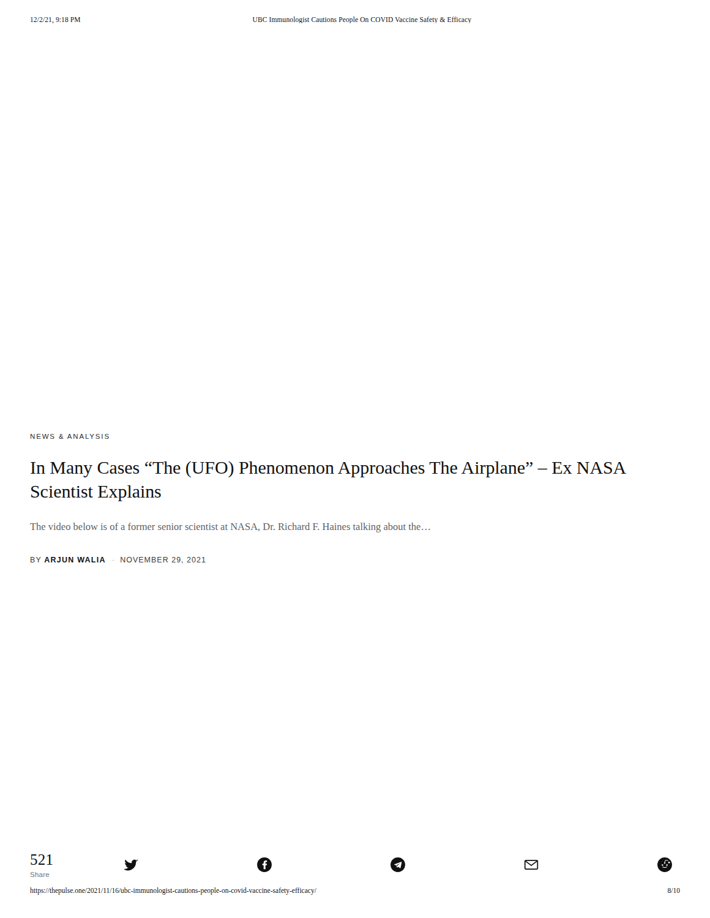12/2/21, 9:18 PM
UBC Immunologist Cautions People On COVID Vaccine Safety & Efficacy
News & Analysis
In Many Cases “The (UFO) Phenomenon Approaches The Airplane” – Ex NASA Scientist Explains
The video below is of a former senior scientist at NASA, Dr. Richard F. Haines talking about the…
BY ARJUN WALIA·NOVEMBER 29, 2021
521 Share
https://thepulse.one/2021/11/16/ubc-immunologist-cautions-people-on-covid-vaccine-safety-efficacy/
8/10